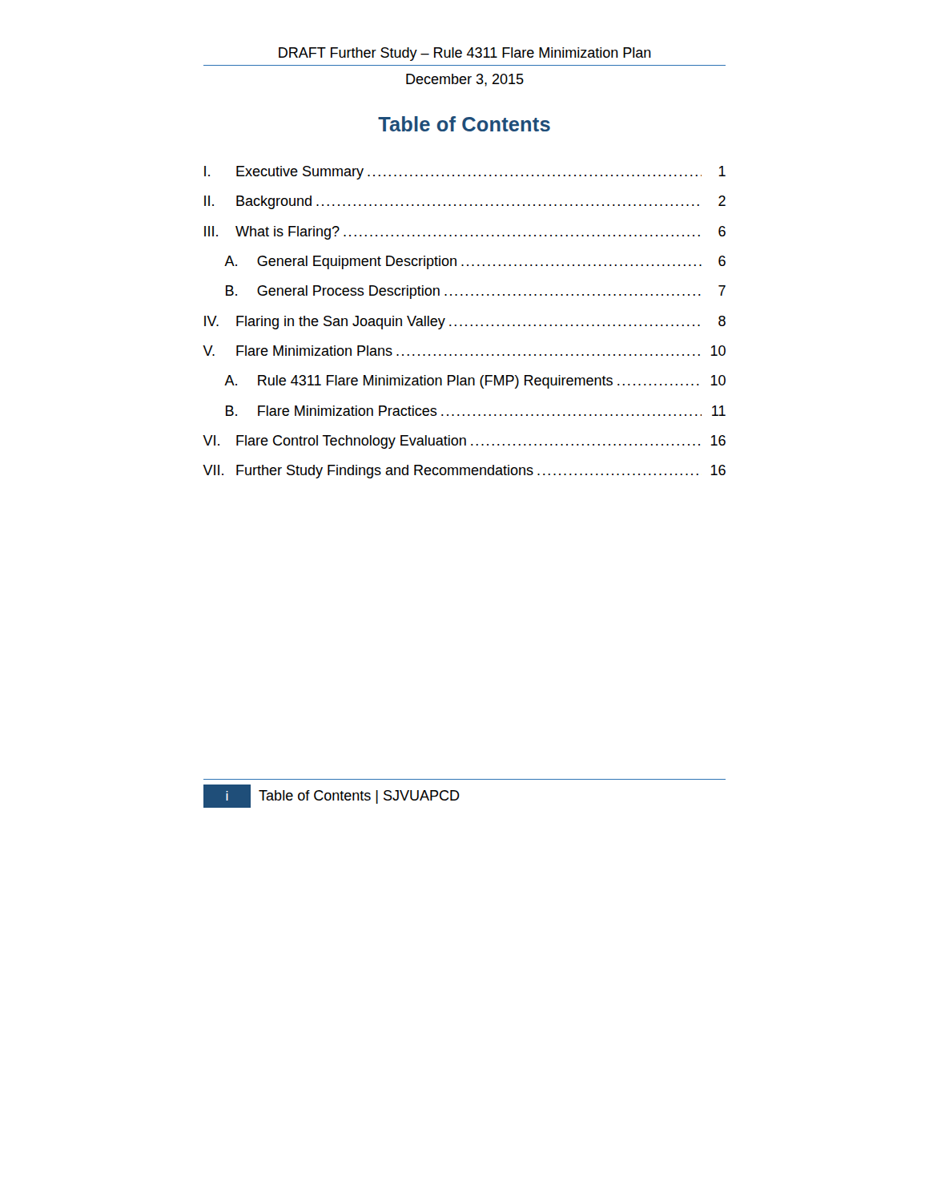DRAFT Further Study – Rule 4311 Flare Minimization Plan
December 3, 2015
Table of Contents
I. Executive Summary ................................................................................................ 1
II. Background ............................................................................................................. 2
III. What is Flaring? ....................................................................................................... 6
A. General Equipment Description ............................................................................ 6
B. General Process Description ................................................................................ 7
IV. Flaring in the San Joaquin Valley ............................................................................ 8
V. Flare Minimization Plans ........................................................................................ 10
A. Rule 4311 Flare Minimization Plan (FMP) Requirements .................................... 10
B. Flare Minimization Practices ................................................................................ 11
VI. Flare Control Technology Evaluation ....................................................................... 16
VII. Further Study Findings and Recommendations ..................................................... 16
i
Table of Contents | SJVUAPCD